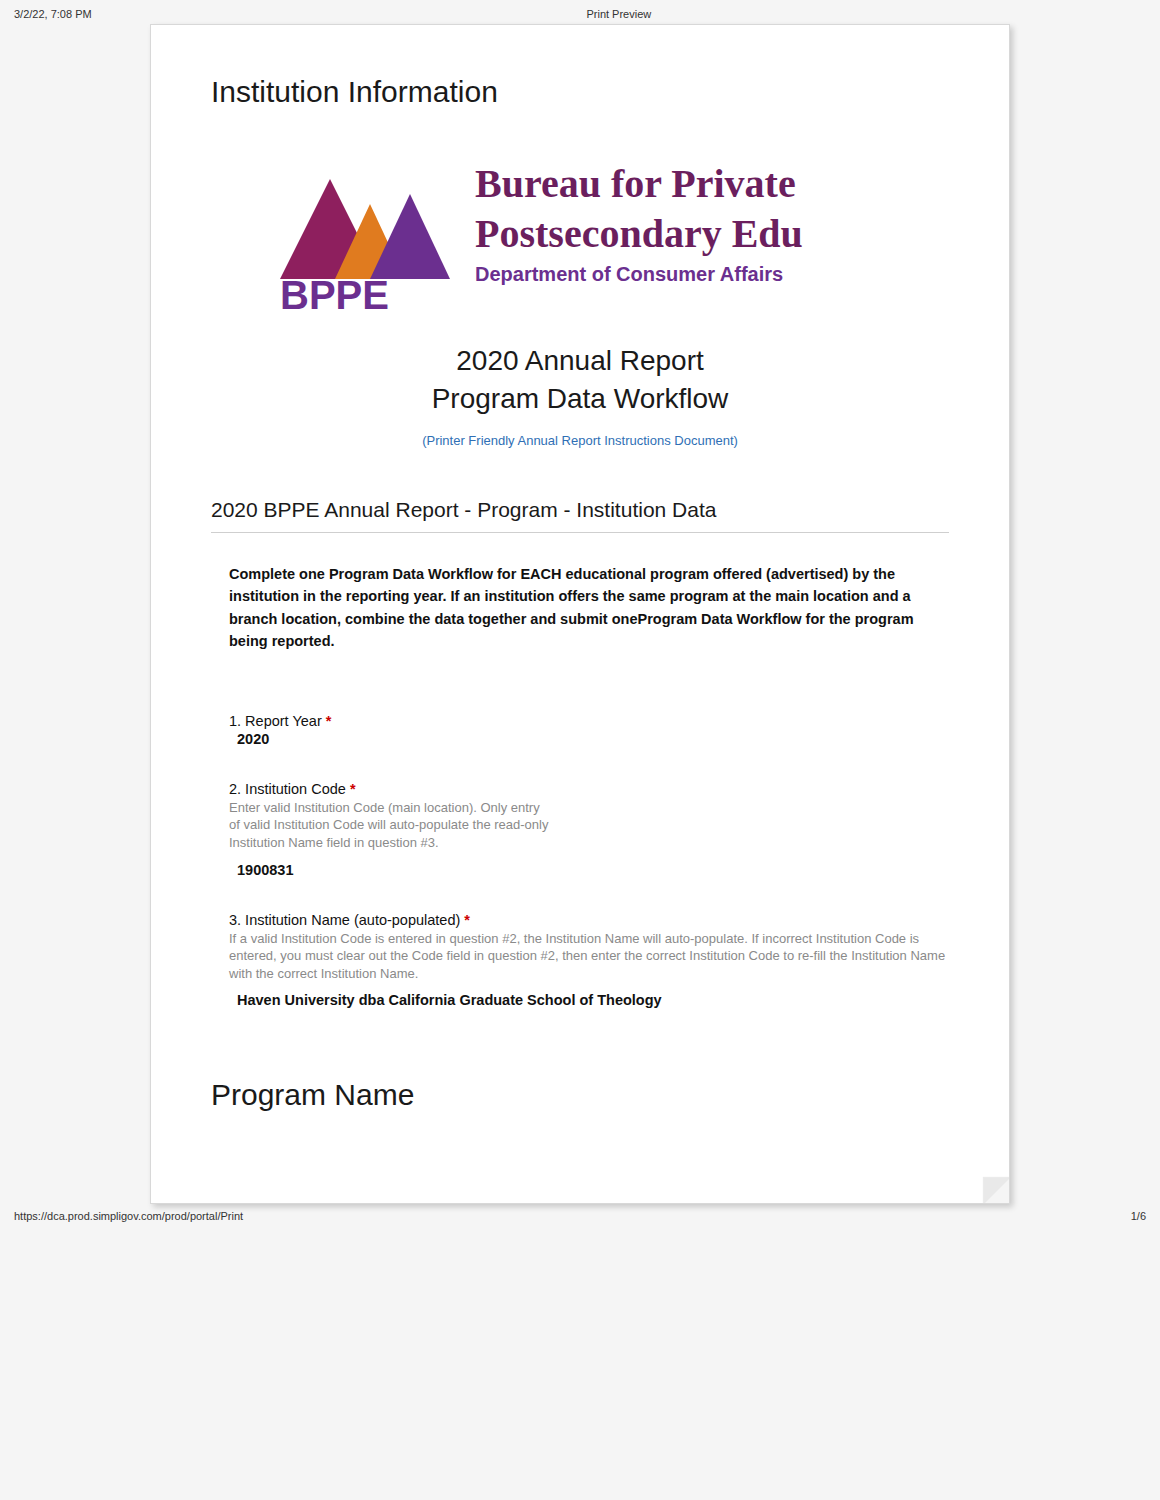3/2/22, 7:08 PM
Print Preview
Institution Information
BPPE Bureau for Private Postsecondary Edu Department of Consumer Affairs
2020 Annual Report
Program Data Workflow
(Printer Friendly Annual Report Instructions Document)
2020 BPPE Annual Report - Program - Institution Data
Complete one Program Data Workflow for EACH educational program offered (advertised) by the institution in the reporting year. If an institution offers the same program at the main location and a branch location, combine the data together and submit oneProgram Data Workflow for the program being reported.
1. Report Year *
2020
2. Institution Code *
Enter valid Institution Code (main location). Only entry
of valid Institution Code will auto-populate the read-only
Institution Name field in question #3.
1900831
3. Institution Name (auto-populated) *
If a valid Institution Code is entered in question #2, the Institution Name will auto-populate. If incorrect Institution Code is entered, you must clear out the Code field in question #2, then enter the correct Institution Code to re-fill the Institution Name with the correct Institution Name.
Haven University dba California Graduate School of Theology
Program Name
https://dca.prod.simpligov.com/prod/portal/Print
1/6